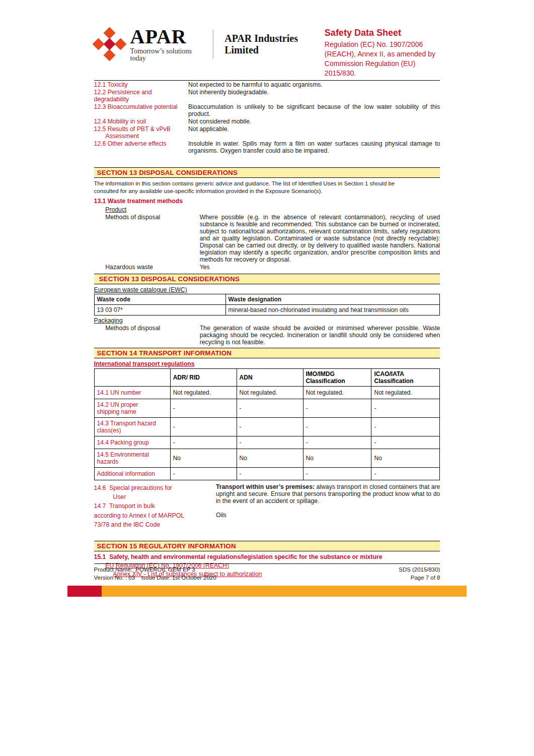APAR
Tomorrow’s solutions today
APAR Industries Limited
Safety Data Sheet Regulation (EC) No. 1907/2006
(REACH), Annex II, as amended by
Commission Regulation (EU) 2015/830.
12.1 Toxicity
Not expected to be harmful to aquatic organisms.
12.2 Persistence and degradability
Not inherently biodegradable.
12.3 Bioaccumulative potential
Bioaccumulation is unlikely to be significant because of the low water solubility of this product.
12.4 Mobility in soil
Not considered mobile.
12.5 Results of PBT & vPvB
Assessment
Not applicable.
12.6 Other adverse effects
Insoluble in water. Spills may form a film on water surfaces causing physical damage to organisms. Oxygen transfer could also be impaired.
SECTION 13 DISPOSAL CONSIDERATIONS
The information in this section contains generic advice and guidance. The list of Identified Uses in Section 1 should be
consulted for any available use-specific information provided in the Exposure Scenario(s).
13.1 Waste treatment methods
Product
Methods of disposal
Where possible (e.g. in the absence of relevant contamination), recycling of used substance is feasible and recommended. This substance can be burned or incinerated, subject to national/local authorizations, relevant contamination limits, safety regulations and air quality legislation. Contaminated or waste substance (not directly recyclable): Disposal can be carried out directly, or by delivery to qualified waste handlers. National legislation may identify a specific organization, and/or prescribe composition limits and methods for recovery or disposal.
Hazardous waste
Yes
SECTION 13 DISPOSAL CONSIDERATIONS
European waste catalogue (EWC)
| Waste code | Waste designation |
| --- | --- |
| 13 03 07* | mineral-based non-chlorinated insulating and heat transmission oils |
Packaging
Methods of disposal
The generation of waste should be avoided or minimised wherever possible. Waste packaging should be recycled. Incineration or landfill should only be considered when recycling is not feasible.
SECTION 14 TRANSPORT INFORMATION
International transport regulations
| | ADR/ RID | ADN | IMO/IMDG Classification | ICAO/IATA Classification |
| --- | --- | --- | --- | --- |
| 14.1 UN number | Not regulated. | Not regulated. | Not regulated. | Not regulated. |
| 14.2 UN proper shipping name | - | - | - | - |
| 14.3 Transport hazard class(es) | - | - | - | - |
| 14.4 Packing group | - | - | - | - |
| 14.5 Environmental hazards | No | No | No | No |
| Additional information | - | - | - | - |
14.6 Special precautions for
User
14.7 Transport in bulk
according to Annex I of MARPOL
73/78 and the IBC Code
Transport within user’s premises: always transport in closed containers that are upright and secure. Ensure that persons transporting the product know what to do in the event of an accident or spillage.
Oils
SECTION 15 REGULATORY INFORMATION
15.1 Safety, health and environmental regulations/legislation specific for the substance or mixture
EU Regulation (EC) No. 1907/2006 (REACH)
Annex XIV - List of substances subject to authorization
Product Name: POWEROIL GEM EP 3
Version No. : 03 Issue Date: 1st October 2020
SDS (2015/830)
Page 7 of 8